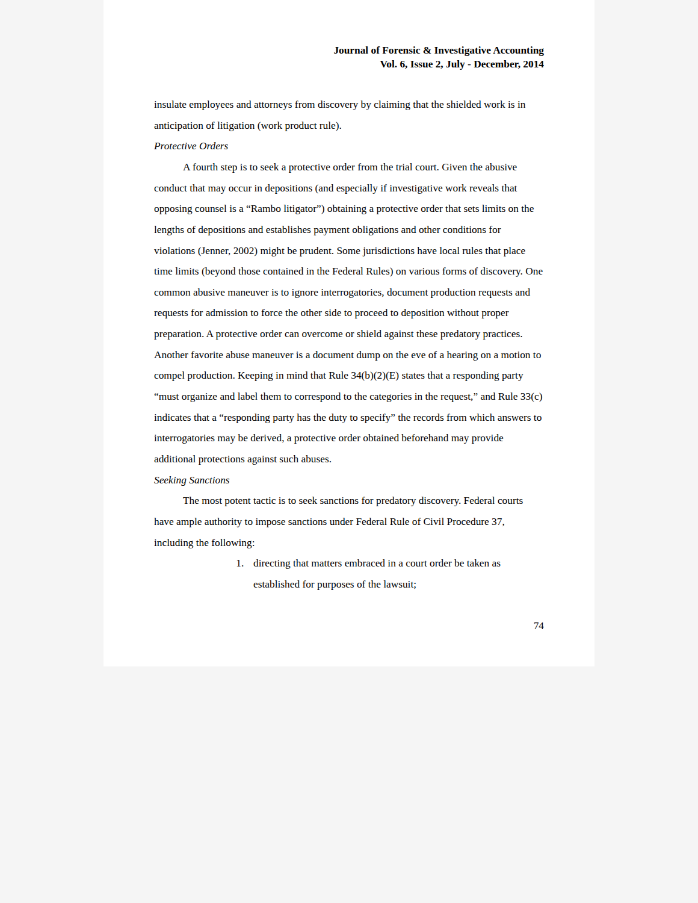Journal of Forensic & Investigative Accounting Vol. 6, Issue 2, July - December, 2014
insulate employees and attorneys from discovery by claiming that the shielded work is in anticipation of litigation (work product rule).
Protective Orders
A fourth step is to seek a protective order from the trial court. Given the abusive conduct that may occur in depositions (and especially if investigative work reveals that opposing counsel is a “Rambo litigator”) obtaining a protective order that sets limits on the lengths of depositions and establishes payment obligations and other conditions for violations (Jenner, 2002) might be prudent. Some jurisdictions have local rules that place time limits (beyond those contained in the Federal Rules) on various forms of discovery. One common abusive maneuver is to ignore interrogatories, document production requests and requests for admission to force the other side to proceed to deposition without proper preparation. A protective order can overcome or shield against these predatory practices. Another favorite abuse maneuver is a document dump on the eve of a hearing on a motion to compel production. Keeping in mind that Rule 34(b)(2)(E) states that a responding party “must organize and label them to correspond to the categories in the request,” and Rule 33(c) indicates that a “responding party has the duty to specify” the records from which answers to interrogatories may be derived, a protective order obtained beforehand may provide additional protections against such abuses.
Seeking Sanctions
The most potent tactic is to seek sanctions for predatory discovery. Federal courts have ample authority to impose sanctions under Federal Rule of Civil Procedure 37, including the following:
directing that matters embraced in a court order be taken as established for purposes of the lawsuit;
74